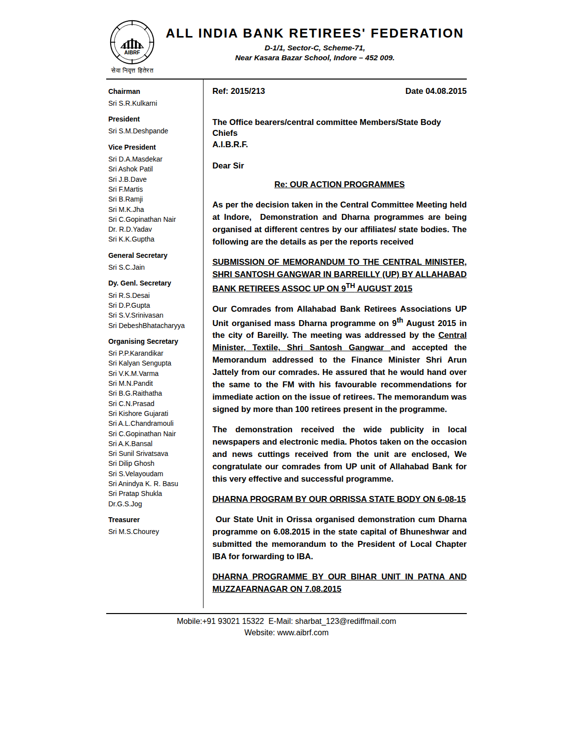AIBRF
सेवा निवृत्त हितेरत
ALL INDIA BANK RETIREES' FEDERATION
D-1/1, Sector-C, Scheme-71,
Near Kasara Bazar School, Indore – 452 009.
Chairman
Sri S.R.Kulkarni
President
Sri S.M.Deshpande
Vice President
Sri D.A.Masdekar
Sri Ashok Patil
Sri J.B.Dave
Sri F.Martis
Sri B.Ramji
Sri M.K.Jha
Sri C.Gopinathan Nair
Dr. R.D.Yadav
Sri K.K.Guptha
General Secretary
Sri S.C.Jain
Dy. Genl. Secretary
Sri R.S.Desai
Sri D.P.Gupta
Sri S.V.Srinivasan
Sri DebeshBhatacharyya
Organising Secretary
Sri P.P.Karandikar
Sri Kalyan Sengupta
Sri V.K.M.Varma
Sri M.N.Pandit
Sri B.G.Raithatha
Sri C.N.Prasad
Sri Kishore Gujarati
Sri A.L.Chandramouli
Sri C.Gopinathan Nair
Sri A.K.Bansal
Sri Sunil Srivatsava
Sri Dilip Ghosh
Sri S.Velayoudam
Sri Anindya K. R. Basu
Sri Pratap Shukla
Dr.G.S.Jog
Treasurer
Sri M.S.Chourey
Ref: 2015/213 Date 04.08.2015
The Office bearers/central committee Members/State Body Chiefs
A.I.B.R.F.
Dear Sir
Re: OUR ACTION PROGRAMMES
As per the decision taken in the Central Committee Meeting held at Indore, Demonstration and Dharna programmes are being organised at different centres by our affiliates/ state bodies. The following are the details as per the reports received
SUBMISSION OF MEMORANDUM TO THE CENTRAL MINISTER, SHRI SANTOSH GANGWAR IN BARREILLY (UP) BY ALLAHABAD BANK RETIREES ASSOC UP ON 9TH AUGUST 2015
Our Comrades from Allahabad Bank Retirees Associations UP Unit organised mass Dharna programme on 9th August 2015 in the city of Bareilly. The meeting was addressed by the Central Minister, Textile, Shri Santosh Gangwar and accepted the Memorandum addressed to the Finance Minister Shri Arun Jattely from our comrades. He assured that he would hand over the same to the FM with his favourable recommendations for immediate action on the issue of retirees. The memorandum was signed by more than 100 retirees present in the programme.
The demonstration received the wide publicity in local newspapers and electronic media. Photos taken on the occasion and news cuttings received from the unit are enclosed, We congratulate our comrades from UP unit of Allahabad Bank for this very effective and successful programme.
DHARNA PROGRAM BY OUR ORRISSA STATE BODY ON 6-08-15
Our State Unit in Orissa organised demonstration cum Dharna programme on 6.08.2015 in the state capital of Bhuneshwar and submitted the memorandum to the President of Local Chapter IBA for forwarding to IBA.
DHARNA PROGRAMME BY OUR BIHAR UNIT IN PATNA AND MUZZAFARNAGAR ON 7.08.2015
Mobile:+91 93021 15322 E-Mail: sharbat_123@rediffmail.com
Website: www.aibrf.com